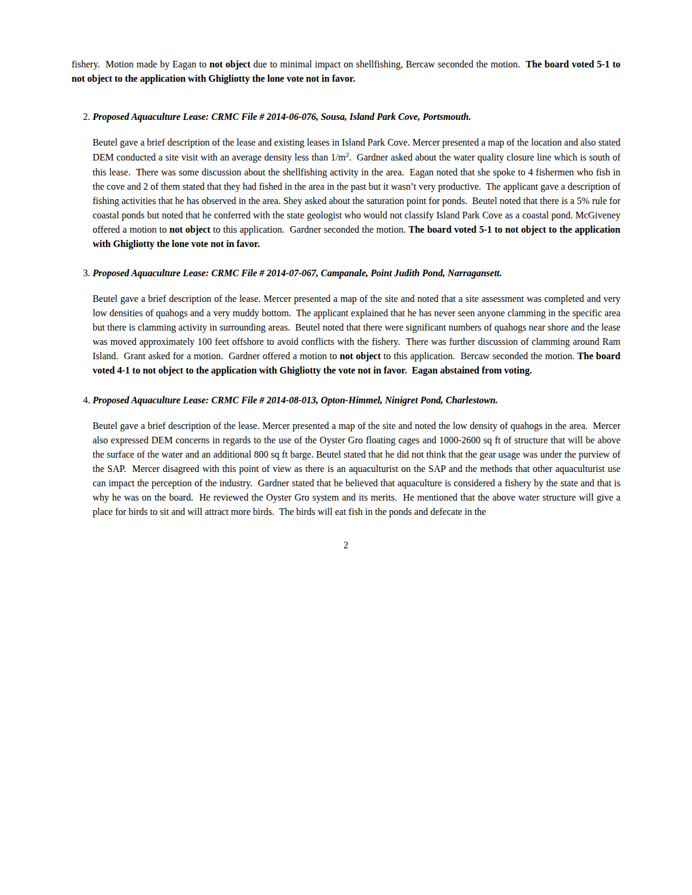fishery. Motion made by Eagan to not object due to minimal impact on shellfishing, Bercaw seconded the motion. The board voted 5-1 to not object to the application with Ghigliotty the lone vote not in favor.
Proposed Aquaculture Lease: CRMC File # 2014-06-076, Sousa, Island Park Cove, Portsmouth.
Beutel gave a brief description of the lease and existing leases in Island Park Cove. Mercer presented a map of the location and also stated DEM conducted a site visit with an average density less than 1/m2. Gardner asked about the water quality closure line which is south of this lease. There was some discussion about the shellfishing activity in the area. Eagan noted that she spoke to 4 fishermen who fish in the cove and 2 of them stated that they had fished in the area in the past but it wasn’t very productive. The applicant gave a description of fishing activities that he has observed in the area. Shey asked about the saturation point for ponds. Beutel noted that there is a 5% rule for coastal ponds but noted that he conferred with the state geologist who would not classify Island Park Cove as a coastal pond. McGiveney offered a motion to not object to this application. Gardner seconded the motion. The board voted 5-1 to not object to the application with Ghigliotty the lone vote not in favor.
Proposed Aquaculture Lease: CRMC File # 2014-07-067, Campanale, Point Judith Pond, Narragansett.
Beutel gave a brief description of the lease. Mercer presented a map of the site and noted that a site assessment was completed and very low densities of quahogs and a very muddy bottom. The applicant explained that he has never seen anyone clamming in the specific area but there is clamming activity in surrounding areas. Beutel noted that there were significant numbers of quahogs near shore and the lease was moved approximately 100 feet offshore to avoid conflicts with the fishery. There was further discussion of clamming around Ram Island. Grant asked for a motion. Gardner offered a motion to not object to this application. Bercaw seconded the motion. The board voted 4-1 to not object to the application with Ghigliotty the vote not in favor. Eagan abstained from voting.
Proposed Aquaculture Lease: CRMC File # 2014-08-013, Opton-Himmel, Ninigret Pond, Charlestown.
Beutel gave a brief description of the lease. Mercer presented a map of the site and noted the low density of quahogs in the area. Mercer also expressed DEM concerns in regards to the use of the Oyster Gro floating cages and 1000-2600 sq ft of structure that will be above the surface of the water and an additional 800 sq ft barge. Beutel stated that he did not think that the gear usage was under the purview of the SAP. Mercer disagreed with this point of view as there is an aquaculturist on the SAP and the methods that other aquaculturist use can impact the perception of the industry. Gardner stated that he believed that aquaculture is considered a fishery by the state and that is why he was on the board. He reviewed the Oyster Gro system and its merits. He mentioned that the above water structure will give a place for birds to sit and will attract more birds. The birds will eat fish in the ponds and defecate in the
2